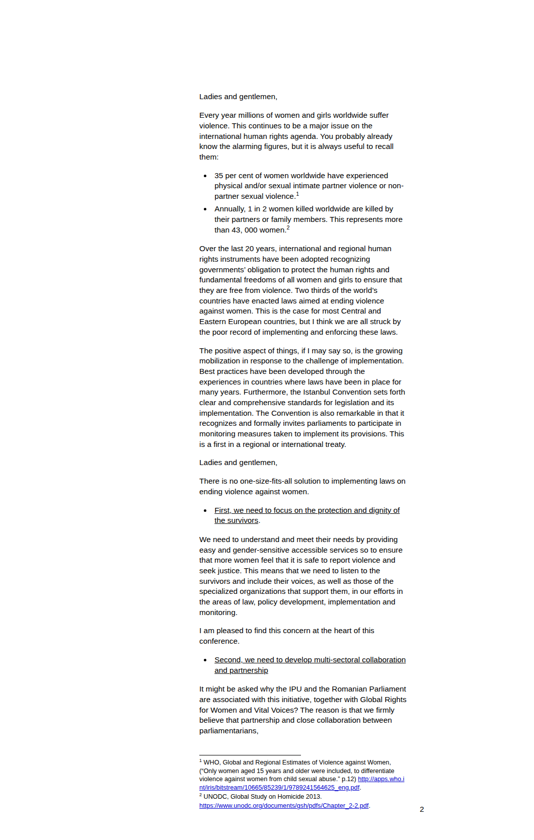Ladies and gentlemen,
Every year millions of women and girls worldwide suffer violence. This continues to be a major issue on the international human rights agenda. You probably already know the alarming figures, but it is always useful to recall them:
35 per cent of women worldwide have experienced physical and/or sexual intimate partner violence or non-partner sexual violence.1
Annually, 1 in 2 women killed worldwide are killed by their partners or family members. This represents more than 43, 000 women.2
Over the last 20 years, international and regional human rights instruments have been adopted recognizing governments’ obligation to protect the human rights and fundamental freedoms of all women and girls to ensure that they are free from violence. Two thirds of the world’s countries have enacted laws aimed at ending violence against women. This is the case for most Central and Eastern European countries, but I think we are all struck by the poor record of implementing and enforcing these laws.
The positive aspect of things, if I may say so, is the growing mobilization in response to the challenge of implementation. Best practices have been developed through the experiences in countries where laws have been in place for many years. Furthermore, the Istanbul Convention sets forth clear and comprehensive standards for legislation and its implementation. The Convention is also remarkable in that it recognizes and formally invites parliaments to participate in monitoring measures taken to implement its provisions. This is a first in a regional or international treaty.
Ladies and gentlemen,
There is no one-size-fits-all solution to implementing laws on ending violence against women.
First, we need to focus on the protection and dignity of the survivors.
We need to understand and meet their needs by providing easy and gender-sensitive accessible services so to ensure that more women feel that it is safe to report violence and seek justice. This means that we need to listen to the survivors and include their voices, as well as those of the specialized organizations that support them, in our efforts in the areas of law, policy development, implementation and monitoring.
I am pleased to find this concern at the heart of this conference.
Second, we need to develop multi-sectoral collaboration and partnership
It might be asked why the IPU and the Romanian Parliament are associated with this initiative, together with Global Rights for Women and Vital Voices? The reason is that we firmly believe that partnership and close collaboration between parliamentarians,
1 WHO, Global and Regional Estimates of Violence against Women, (“Only women aged 15 years and older were included, to differentiate violence against women from child sexual abuse.” p.12) http://apps.who.int/iris/bitstream/10665/85239/1/9789241564625_eng.pdf.
2 UNODC, Global Study on Homicide 2013.
https://www.unodc.org/documents/gsh/pdfs/Chapter_2-2.pdf.
2